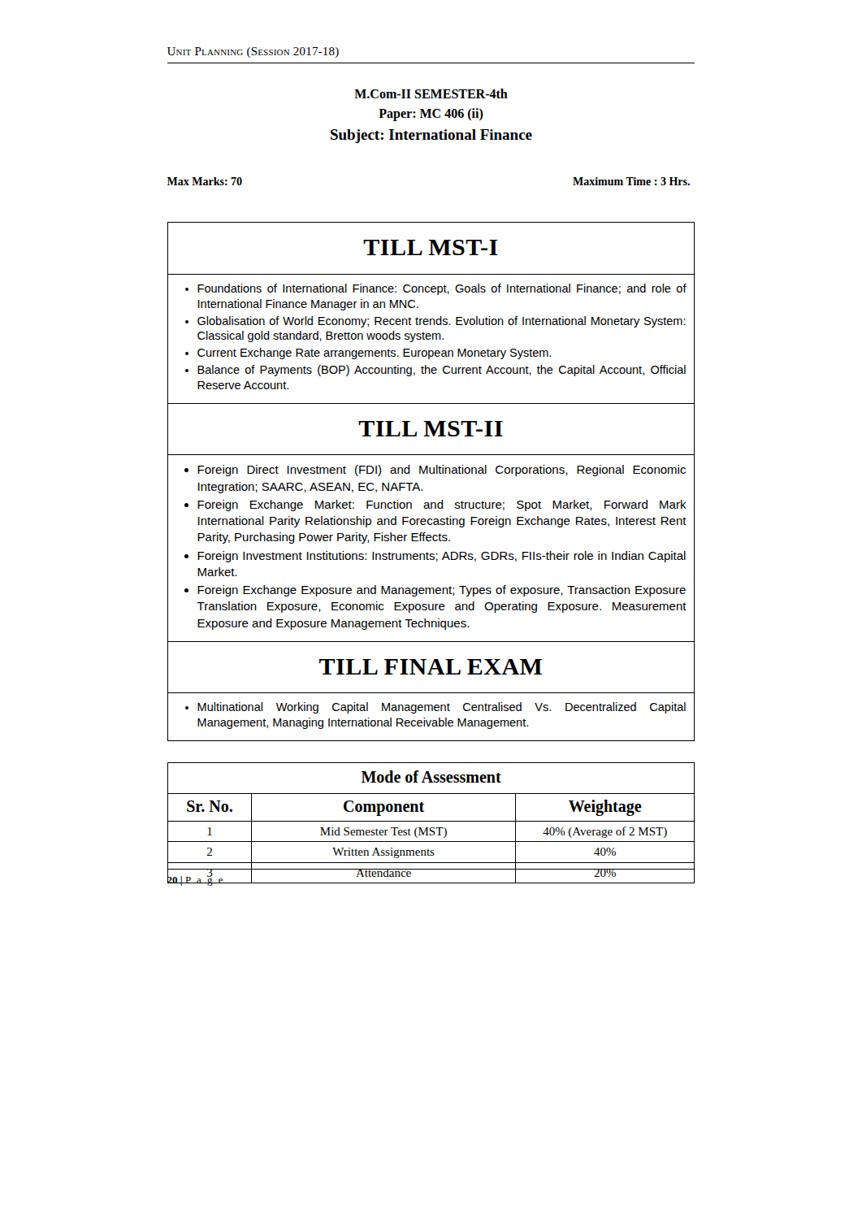Unit Planning (Session 2017-18)
M.Com-II SEMESTER-4th
Paper: MC 406 (ii)
Subject: International Finance
Max Marks: 70
Maximum Time : 3 Hrs.
| TILL MST-I |
| Foundations of International Finance: Concept, Goals of International Finance; and role of International Finance Manager in an MNC. Globalisation of World Economy; Recent trends. Evolution of International Monetary System: Classical gold standard, Bretton woods system. Current Exchange Rate arrangements. European Monetary System. Balance of Payments (BOP) Accounting, the Current Account, the Capital Account, Official Reserve Account. |
| TILL MST-II |
| Foreign Direct Investment (FDI) and Multinational Corporations, Regional Economic Integration; SAARC, ASEAN, EC, NAFTA. Foreign Exchange Market: Function and structure; Spot Market, Forward Mark International Parity Relationship and Forecasting Foreign Exchange Rates, Interest Rent Parity, Purchasing Power Parity, Fisher Effects. Foreign Investment Institutions: Instruments; ADRs, GDRs, FIIs-their role in Indian Capital Market. Foreign Exchange Exposure and Management; Types of exposure, Transaction Exposure Translation Exposure, Economic Exposure and Operating Exposure. Measurement Exposure and Exposure Management Techniques. |
| TILL FINAL EXAM |
| Multinational Working Capital Management Centralised Vs. Decentralized Capital Management, Managing International Receivable Management. |
| Mode of Assessment |
| Sr. No. | Component | Weightage |
| 1 | Mid Semester Test (MST) | 40% (Average of 2 MST) |
| 2 | Written Assignments | 40% |
| 3 | Attendance | 20% |
20 | P a g e